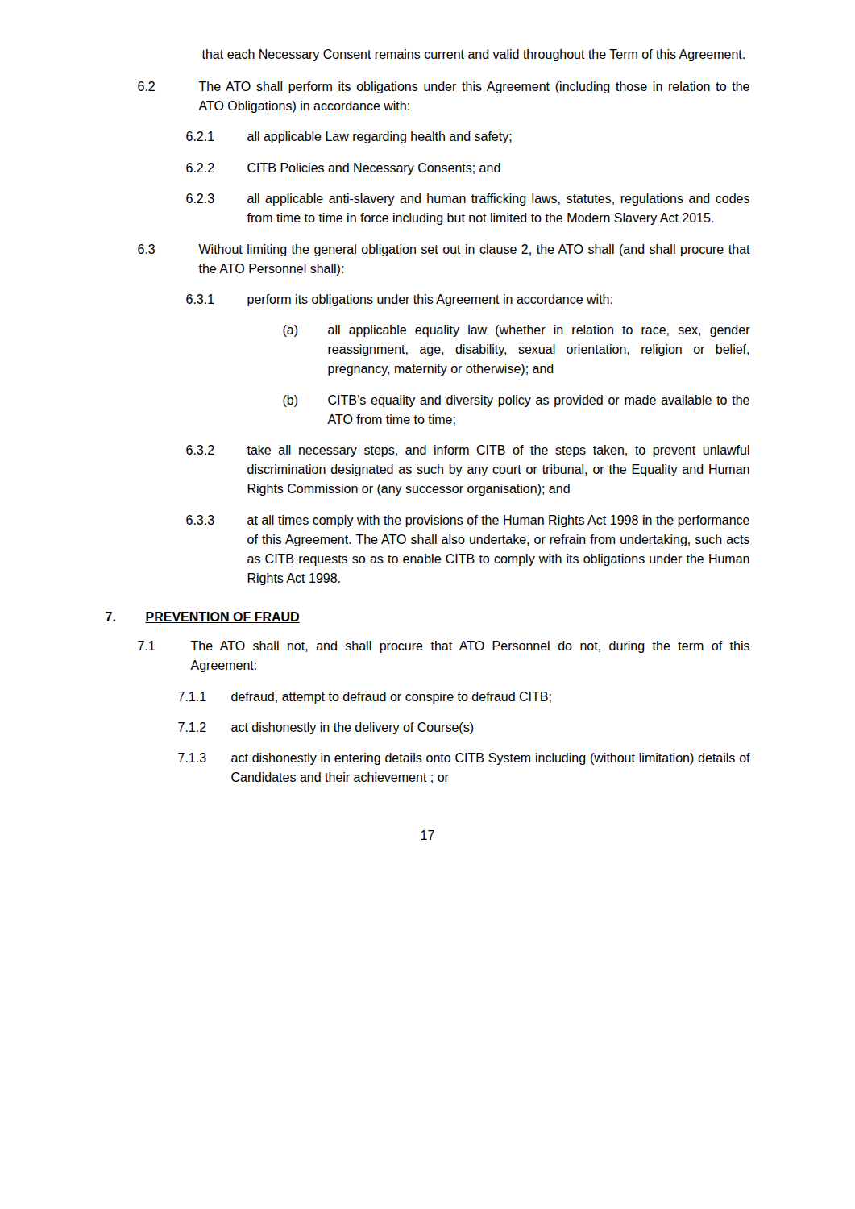that each Necessary Consent remains current and valid throughout the Term of this Agreement.
6.2
The ATO shall perform its obligations under this Agreement (including those in relation to the ATO Obligations) in accordance with:
6.2.1
all applicable Law regarding health and safety;
6.2.2
CITB Policies and Necessary Consents; and
6.2.3
all applicable anti-slavery and human trafficking laws, statutes, regulations and codes from time to time in force including but not limited to the Modern Slavery Act 2015.
6.3
Without limiting the general obligation set out in clause 2, the ATO shall (and shall procure that the ATO Personnel shall):
6.3.1
perform its obligations under this Agreement in accordance with:
(a)
all applicable equality law (whether in relation to race, sex, gender reassignment, age, disability, sexual orientation, religion or belief, pregnancy, maternity or otherwise); and
(b)
CITB’s equality and diversity policy as provided or made available to the ATO from time to time;
6.3.2
take all necessary steps, and inform CITB of the steps taken, to prevent unlawful discrimination designated as such by any court or tribunal, or the Equality and Human Rights Commission or (any successor organisation); and
6.3.3
at all times comply with the provisions of the Human Rights Act 1998 in the performance of this Agreement. The ATO shall also undertake, or refrain from undertaking, such acts as CITB requests so as to enable CITB to comply with its obligations under the Human Rights Act 1998.
7. Prevention of fraud
7.1
The ATO shall not, and shall procure that ATO Personnel do not, during the term of this Agreement:
7.1.1
defraud, attempt to defraud or conspire to defraud CITB;
7.1.2
act dishonestly in the delivery of Course(s)
7.1.3
act dishonestly in entering details onto CITB System including (without limitation) details of Candidates and their achievement ; or
17